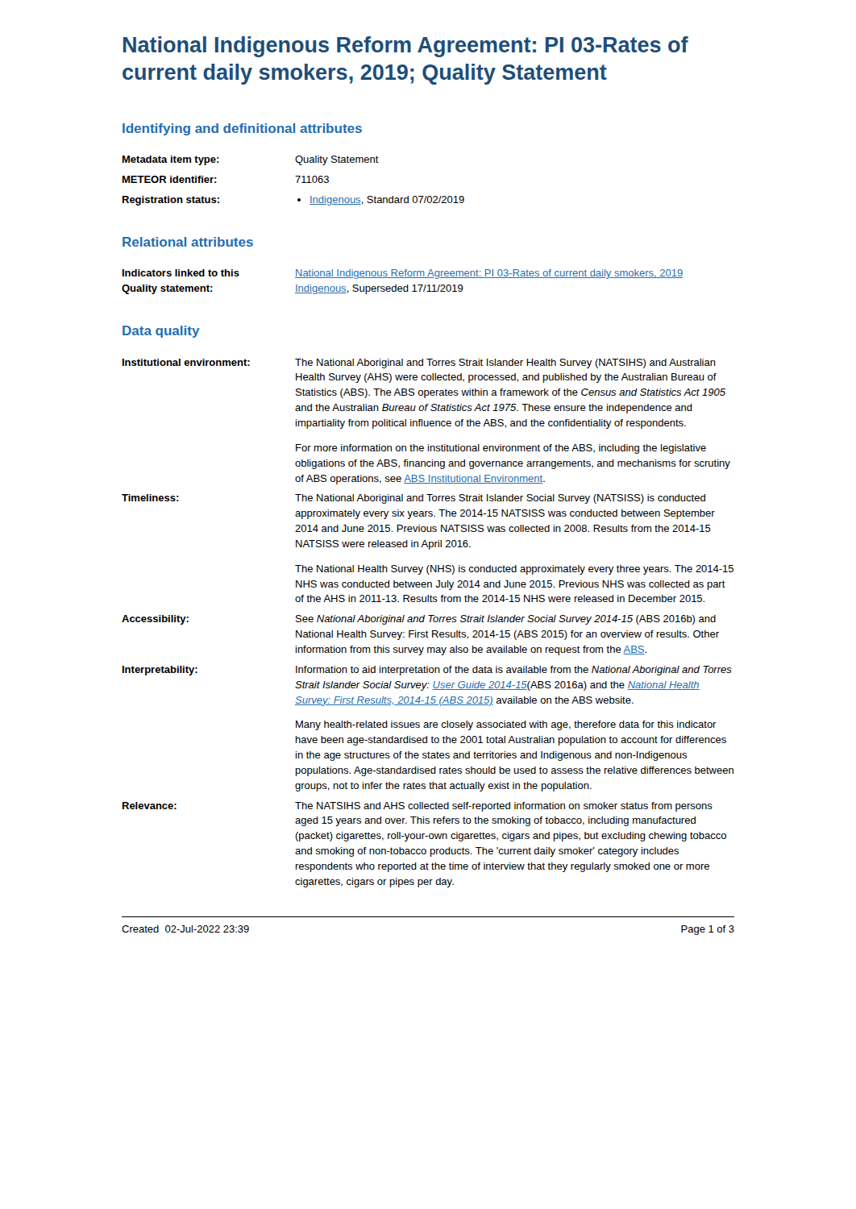National Indigenous Reform Agreement: PI 03-Rates of current daily smokers, 2019; Quality Statement
Identifying and definitional attributes
| Metadata item type: | Quality Statement |
| METEOR identifier: | 711063 |
| Registration status: | Indigenous , Standard 07/02/2019 |
Relational attributes
| Indicators linked to this Quality statement: | National Indigenous Reform Agreement: PI 03-Rates of current daily smokers, 2019 Indigenous , Superseded 17/11/2019 |
Data quality
| Institutional environment: | The National Aboriginal and Torres Strait Islander Health Survey (NATSIHS) and Australian Health Survey (AHS) were collected, processed, and published by the Australian Bureau of Statistics (ABS). The ABS operates within a framework of the Census and Statistics Act 1905 and the Australian Bureau of Statistics Act 1975 . These ensure the independence and impartiality from political influence of the ABS, and the confidentiality of respondents. For more information on the institutional environment of the ABS, including the legislative obligations of the ABS, financing and governance arrangements, and mechanisms for scrutiny of ABS operations, see ABS Institutional Environment . |
| Timeliness: | The National Aboriginal and Torres Strait Islander Social Survey (NATSISS) is conducted approximately every six years. The 2014-15 NATSISS was conducted between September 2014 and June 2015. Previous NATSISS was collected in 2008. Results from the 2014-15 NATSISS were released in April 2016. The National Health Survey (NHS) is conducted approximately every three years. The 2014-15 NHS was conducted between July 2014 and June 2015. Previous NHS was collected as part of the AHS in 2011-13. Results from the 2014-15 NHS were released in December 2015. |
| Accessibility: | See National Aboriginal and Torres Strait Islander Social Survey 2014-15 (ABS 2016b) and National Health Survey: First Results, 2014-15 (ABS 2015) for an overview of results. Other information from this survey may also be available on request from the ABS . |
| Interpretability: | Information to aid interpretation of the data is available from the National Aboriginal and Torres Strait Islander Social Survey: User Guide 2014-15 (ABS 2016a) and the National Health Survey: First Results, 2014-15 (ABS 2015) available on the ABS website. Many health-related issues are closely associated with age, therefore data for this indicator have been age-standardised to the 2001 total Australian population to account for differences in the age structures of the states and territories and Indigenous and non-Indigenous populations. Age-standardised rates should be used to assess the relative differences between groups, not to infer the rates that actually exist in the population. |
| Relevance: | The NATSIHS and AHS collected self-reported information on smoker status from persons aged 15 years and over. This refers to the smoking of tobacco, including manufactured (packet) cigarettes, roll-your-own cigarettes, cigars and pipes, but excluding chewing tobacco and smoking of non-tobacco products. The 'current daily smoker' category includes respondents who reported at the time of interview that they regularly smoked one or more cigarettes, cigars or pipes per day. |
Created 02-Jul-2022 23:39 Page 1 of 3